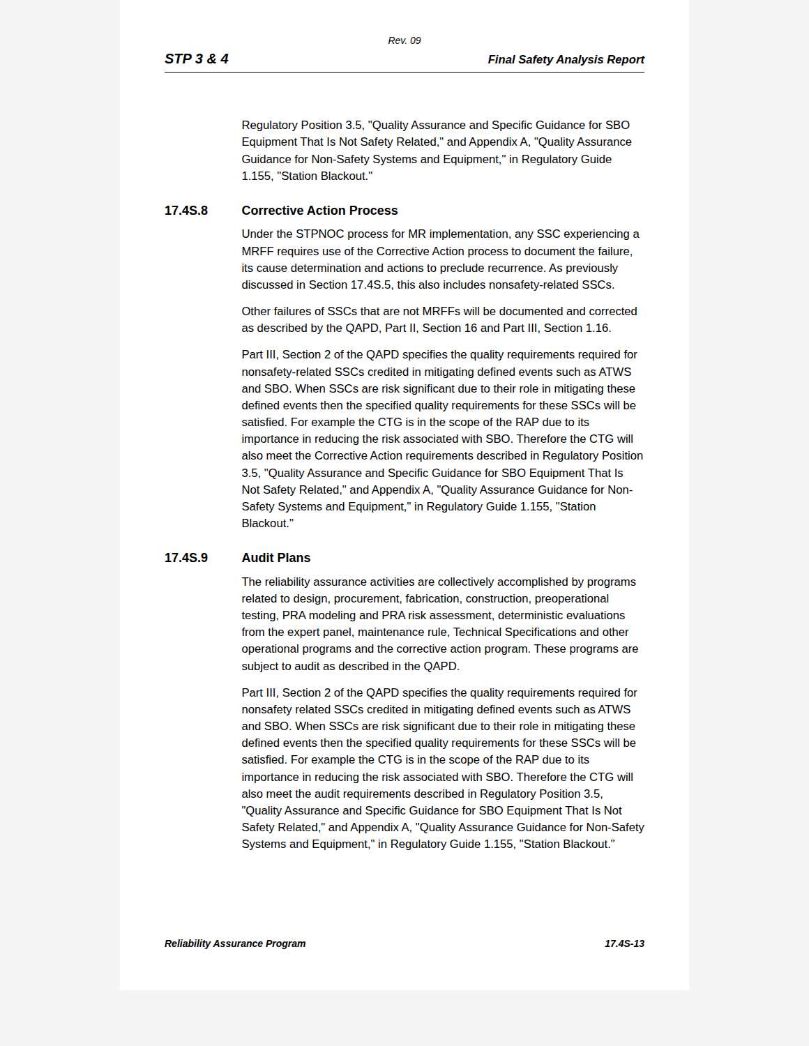Rev. 09
STP 3 & 4 Final Safety Analysis Report
Regulatory Position 3.5, "Quality Assurance and Specific Guidance for SBO Equipment That Is Not Safety Related," and Appendix A, "Quality Assurance Guidance for Non-Safety Systems and Equipment," in Regulatory Guide 1.155, "Station Blackout."
17.4S.8 Corrective Action Process
Under the STPNOC process for MR implementation, any SSC experiencing a MRFF requires use of the Corrective Action process to document the failure, its cause determination and actions to preclude recurrence. As previously discussed in Section 17.4S.5, this also includes nonsafety-related SSCs.
Other failures of SSCs that are not MRFFs will be documented and corrected as described by the QAPD, Part II, Section 16 and Part III, Section 1.16.
Part III, Section 2 of the QAPD specifies the quality requirements required for nonsafety-related SSCs credited in mitigating defined events such as ATWS and SBO. When SSCs are risk significant due to their role in mitigating these defined events then the specified quality requirements for these SSCs will be satisfied. For example the CTG is in the scope of the RAP due to its importance in reducing the risk associated with SBO. Therefore the CTG will also meet the Corrective Action requirements described in Regulatory Position 3.5, "Quality Assurance and Specific Guidance for SBO Equipment That Is Not Safety Related," and Appendix A, "Quality Assurance Guidance for Non-Safety Systems and Equipment," in Regulatory Guide 1.155, "Station Blackout."
17.4S.9 Audit Plans
The reliability assurance activities are collectively accomplished by programs related to design, procurement, fabrication, construction, preoperational testing, PRA modeling and PRA risk assessment, deterministic evaluations from the expert panel, maintenance rule, Technical Specifications and other operational programs and the corrective action program. These programs are subject to audit as described in the QAPD.
Part III, Section 2 of the QAPD specifies the quality requirements required for nonsafety related SSCs credited in mitigating defined events such as ATWS and SBO. When SSCs are risk significant due to their role in mitigating these defined events then the specified quality requirements for these SSCs will be satisfied. For example the CTG is in the scope of the RAP due to its importance in reducing the risk associated with SBO. Therefore the CTG will also meet the audit requirements described in Regulatory Position 3.5, "Quality Assurance and Specific Guidance for SBO Equipment That Is Not Safety Related," and Appendix A, "Quality Assurance Guidance for Non-Safety Systems and Equipment," in Regulatory Guide 1.155, "Station Blackout."
Reliability Assurance Program 17.4S-13